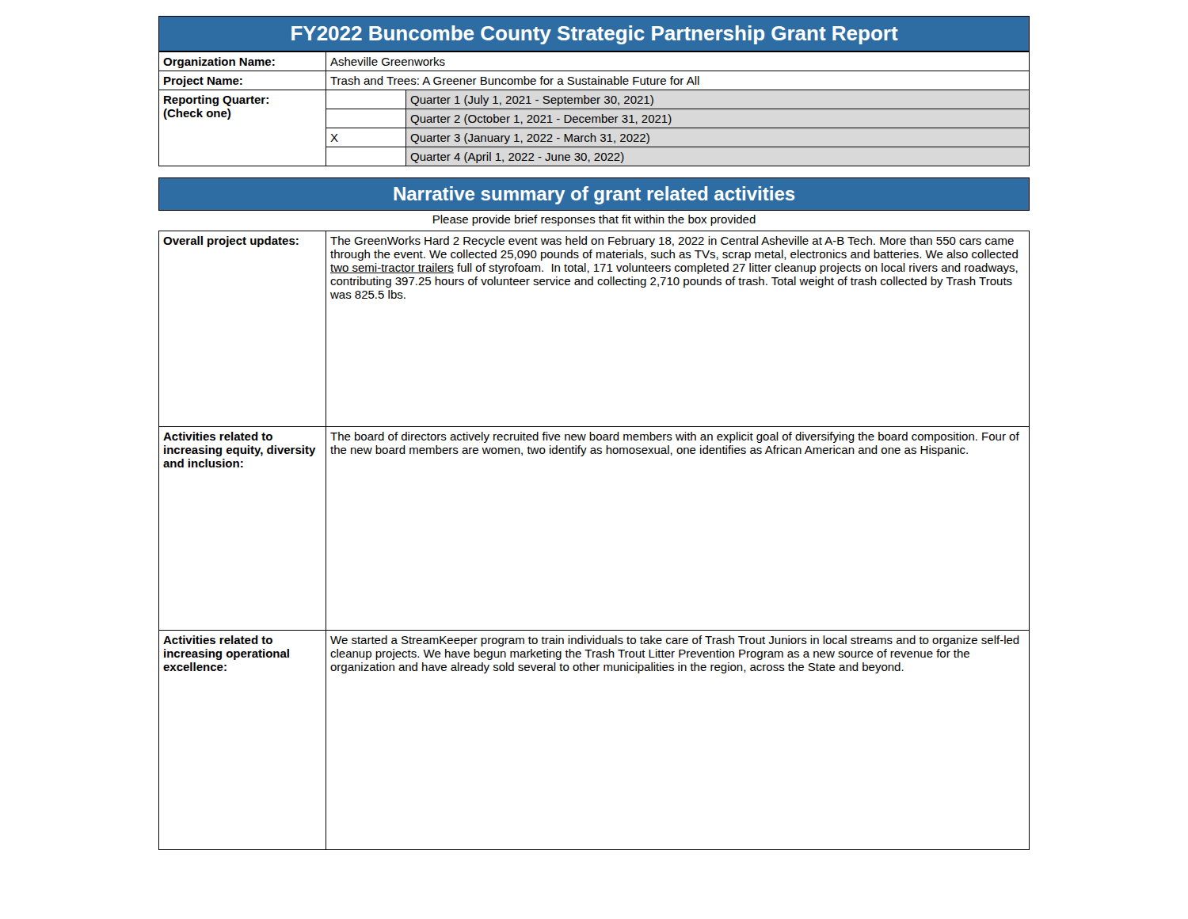FY2022 Buncombe County Strategic Partnership Grant Report
| Organization Name: | Asheville Greenworks |
| Project Name: | Trash and Trees: A Greener Buncombe for a Sustainable Future for All |
| Reporting Quarter: (Check one) | | Quarter 1 (July 1, 2021 - September 30, 2021) |
| | Quarter 2 (October 1, 2021 - December 31, 2021) |
| X | Quarter 3 (January 1, 2022 - March 31, 2022) |
| | Quarter 4 (April 1, 2022 - June 30, 2022) |
Narrative summary of grant related activities
Please provide brief responses that fit within the box provided
| Overall project updates: | The GreenWorks Hard 2 Recycle event was held on February 18, 2022 in Central Asheville at A-B Tech. More than 550 cars came through the event. We collected 25,090 pounds of materials, such as TVs, scrap metal, electronics and batteries. We also collected two semi-tractor trailers full of styrofoam. In total, 171 volunteers completed 27 litter cleanup projects on local rivers and roadways, contributing 397.25 hours of volunteer service and collecting 2,710 pounds of trash. Total weight of trash collected by Trash Trouts was 825.5 lbs. |
| Activities related to increasing equity, diversity and inclusion: | The board of directors actively recruited five new board members with an explicit goal of diversifying the board composition. Four of the new board members are women, two identify as homosexual, one identifies as African American and one as Hispanic. |
| Activities related to increasing operational excellence: | We started a StreamKeeper program to train individuals to take care of Trash Trout Juniors in local streams and to organize self-led cleanup projects. We have begun marketing the Trash Trout Litter Prevention Program as a new source of revenue for the organization and have already sold several to other municipalities in the region, across the State and beyond. |